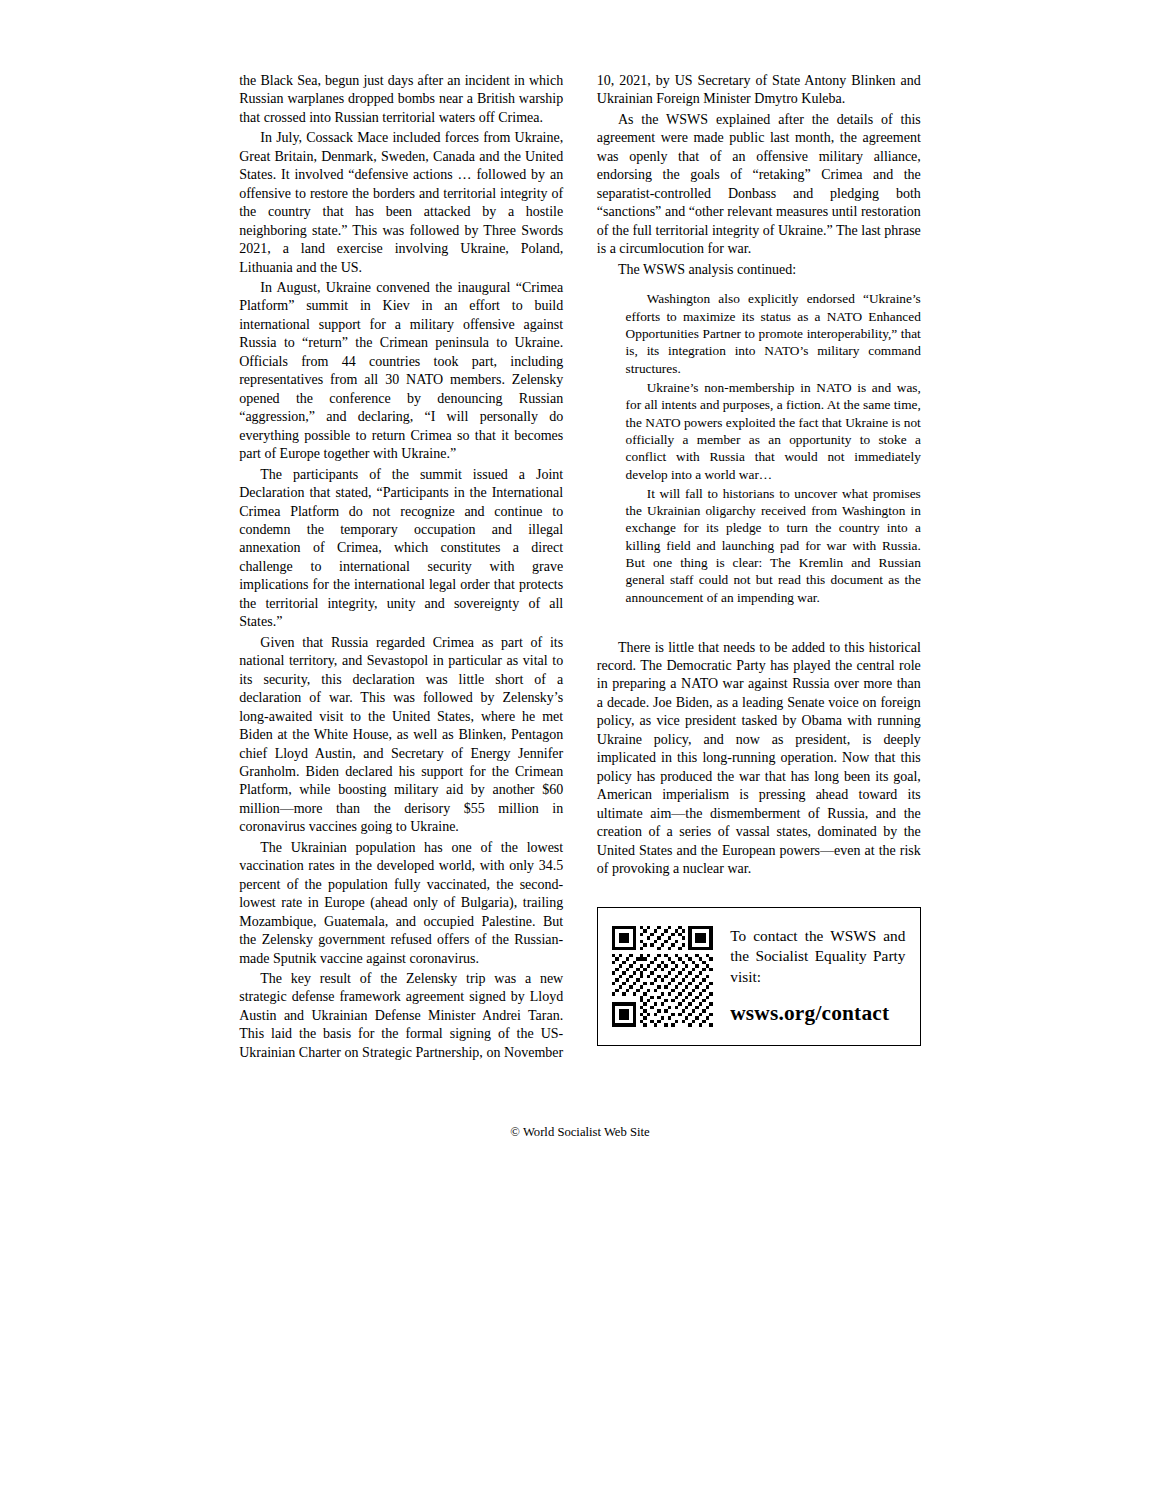the Black Sea, begun just days after an incident in which Russian warplanes dropped bombs near a British warship that crossed into Russian territorial waters off Crimea.
In July, Cossack Mace included forces from Ukraine, Great Britain, Denmark, Sweden, Canada and the United States. It involved “defensive actions … followed by an offensive to restore the borders and territorial integrity of the country that has been attacked by a hostile neighboring state.” This was followed by Three Swords 2021, a land exercise involving Ukraine, Poland, Lithuania and the US.
In August, Ukraine convened the inaugural “Crimea Platform” summit in Kiev in an effort to build international support for a military offensive against Russia to “return” the Crimean peninsula to Ukraine. Officials from 44 countries took part, including representatives from all 30 NATO members. Zelensky opened the conference by denouncing Russian “aggression,” and declaring, “I will personally do everything possible to return Crimea so that it becomes part of Europe together with Ukraine.”
The participants of the summit issued a Joint Declaration that stated, “Participants in the International Crimea Platform do not recognize and continue to condemn the temporary occupation and illegal annexation of Crimea, which constitutes a direct challenge to international security with grave implications for the international legal order that protects the territorial integrity, unity and sovereignty of all States.”
Given that Russia regarded Crimea as part of its national territory, and Sevastopol in particular as vital to its security, this declaration was little short of a declaration of war. This was followed by Zelensky’s long-awaited visit to the United States, where he met Biden at the White House, as well as Blinken, Pentagon chief Lloyd Austin, and Secretary of Energy Jennifer Granholm. Biden declared his support for the Crimean Platform, while boosting military aid by another $60 million—more than the derisory $55 million in coronavirus vaccines going to Ukraine.
The Ukrainian population has one of the lowest vaccination rates in the developed world, with only 34.5 percent of the population fully vaccinated, the second-lowest rate in Europe (ahead only of Bulgaria), trailing Mozambique, Guatemala, and occupied Palestine. But the Zelensky government refused offers of the Russian-made Sputnik vaccine against coronavirus.
The key result of the Zelensky trip was a new strategic defense framework agreement signed by Lloyd Austin and Ukrainian Defense Minister Andrei Taran. This laid the basis for the formal signing of the US-Ukrainian Charter on Strategic Partnership, on November 10, 2021, by US Secretary of State Antony Blinken and Ukrainian Foreign Minister Dmytro Kuleba.
As the WSWS explained after the details of this agreement were made public last month, the agreement was openly that of an offensive military alliance, endorsing the goals of “retaking” Crimea and the separatist-controlled Donbass and pledging both “sanctions” and “other relevant measures until restoration of the full territorial integrity of Ukraine.” The last phrase is a circumlocution for war.
The WSWS analysis continued:
Washington also explicitly endorsed “Ukraine’s efforts to maximize its status as a NATO Enhanced Opportunities Partner to promote interoperability,” that is, its integration into NATO’s military command structures.
Ukraine’s non-membership in NATO is and was, for all intents and purposes, a fiction. At the same time, the NATO powers exploited the fact that Ukraine is not officially a member as an opportunity to stoke a conflict with Russia that would not immediately develop into a world war…
It will fall to historians to uncover what promises the Ukrainian oligarchy received from Washington in exchange for its pledge to turn the country into a killing field and launching pad for war with Russia. But one thing is clear: The Kremlin and Russian general staff could not but read this document as the announcement of an impending war.
There is little that needs to be added to this historical record. The Democratic Party has played the central role in preparing a NATO war against Russia over more than a decade. Joe Biden, as a leading Senate voice on foreign policy, as vice president tasked by Obama with running Ukraine policy, and now as president, is deeply implicated in this long-running operation. Now that this policy has produced the war that has long been its goal, American imperialism is pressing ahead toward its ultimate aim—the dismemberment of Russia, and the creation of a series of vassal states, dominated by the United States and the European powers—even at the risk of provoking a nuclear war.
To contact the WSWS and the Socialist Equality Party visit: wsws.org/contact
© World Socialist Web Site